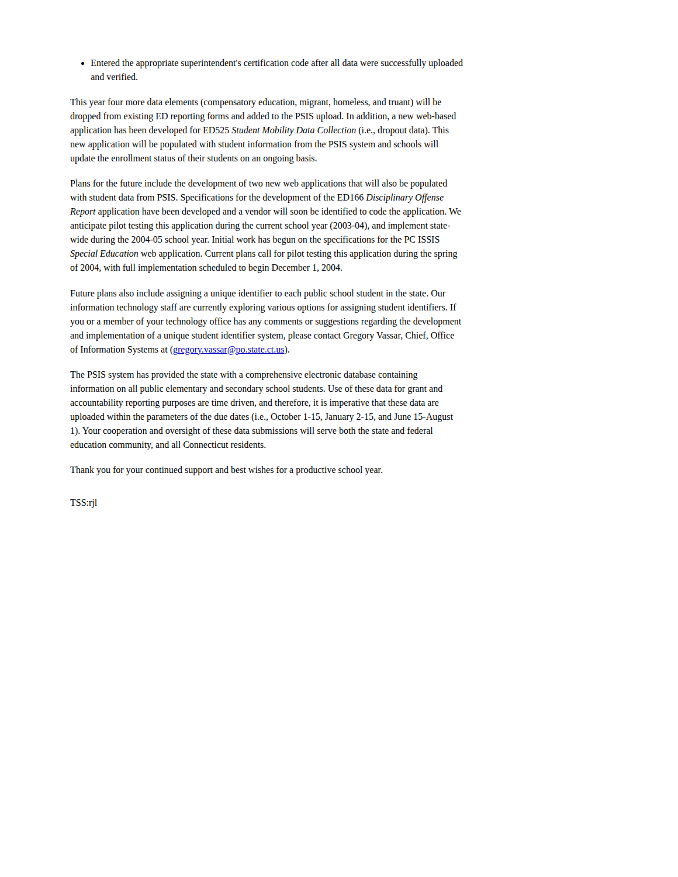Entered the appropriate superintendent's certification code after all data were successfully uploaded and verified.
This year four more data elements (compensatory education, migrant, homeless, and truant) will be dropped from existing ED reporting forms and added to the PSIS upload. In addition, a new web-based application has been developed for ED525 Student Mobility Data Collection (i.e., dropout data). This new application will be populated with student information from the PSIS system and schools will update the enrollment status of their students on an ongoing basis.
Plans for the future include the development of two new web applications that will also be populated with student data from PSIS. Specifications for the development of the ED166 Disciplinary Offense Report application have been developed and a vendor will soon be identified to code the application. We anticipate pilot testing this application during the current school year (2003-04), and implement state-wide during the 2004-05 school year. Initial work has begun on the specifications for the PC ISSIS Special Education web application. Current plans call for pilot testing this application during the spring of 2004, with full implementation scheduled to begin December 1, 2004.
Future plans also include assigning a unique identifier to each public school student in the state. Our information technology staff are currently exploring various options for assigning student identifiers. If you or a member of your technology office has any comments or suggestions regarding the development and implementation of a unique student identifier system, please contact Gregory Vassar, Chief, Office of Information Systems at (gregory.vassar@po.state.ct.us).
The PSIS system has provided the state with a comprehensive electronic database containing information on all public elementary and secondary school students. Use of these data for grant and accountability reporting purposes are time driven, and therefore, it is imperative that these data are uploaded within the parameters of the due dates (i.e., October 1-15, January 2-15, and June 15-August 1). Your cooperation and oversight of these data submissions will serve both the state and federal education community, and all Connecticut residents.
Thank you for your continued support and best wishes for a productive school year.
TSS:rjl